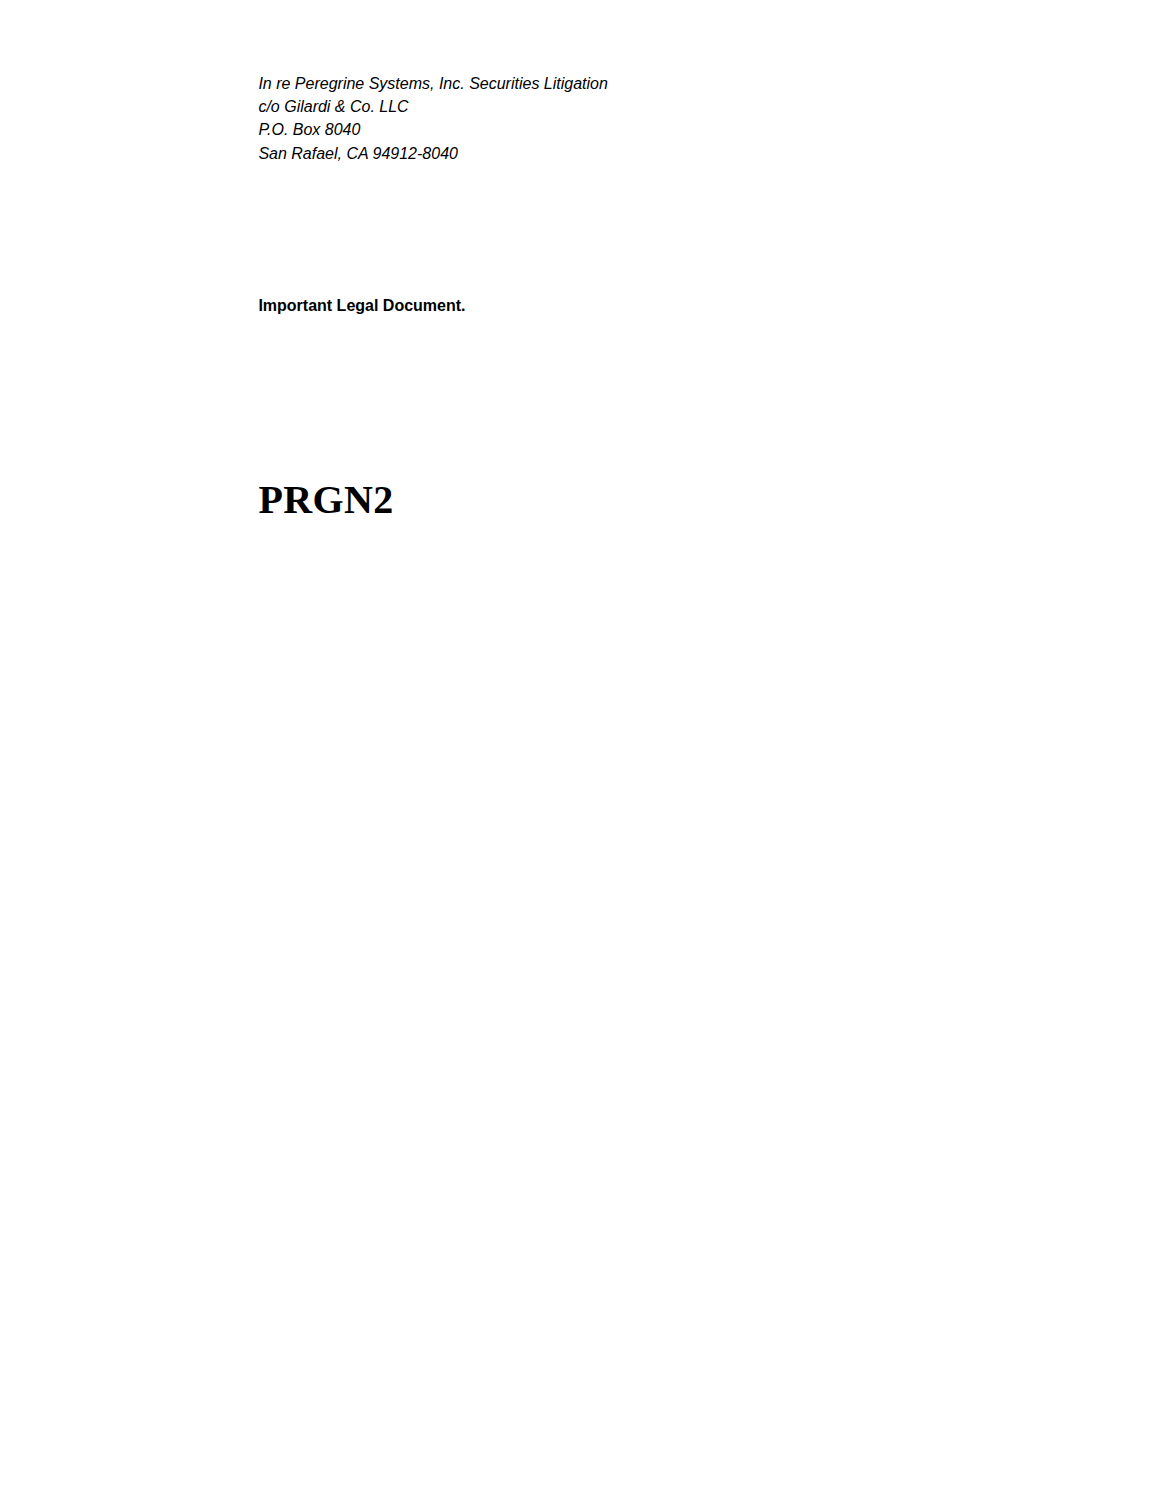In re Peregrine Systems, Inc. Securities Litigation
c/o Gilardi & Co. LLC
P.O. Box 8040
San Rafael, CA 94912-8040
Important Legal Document.
PRGN2